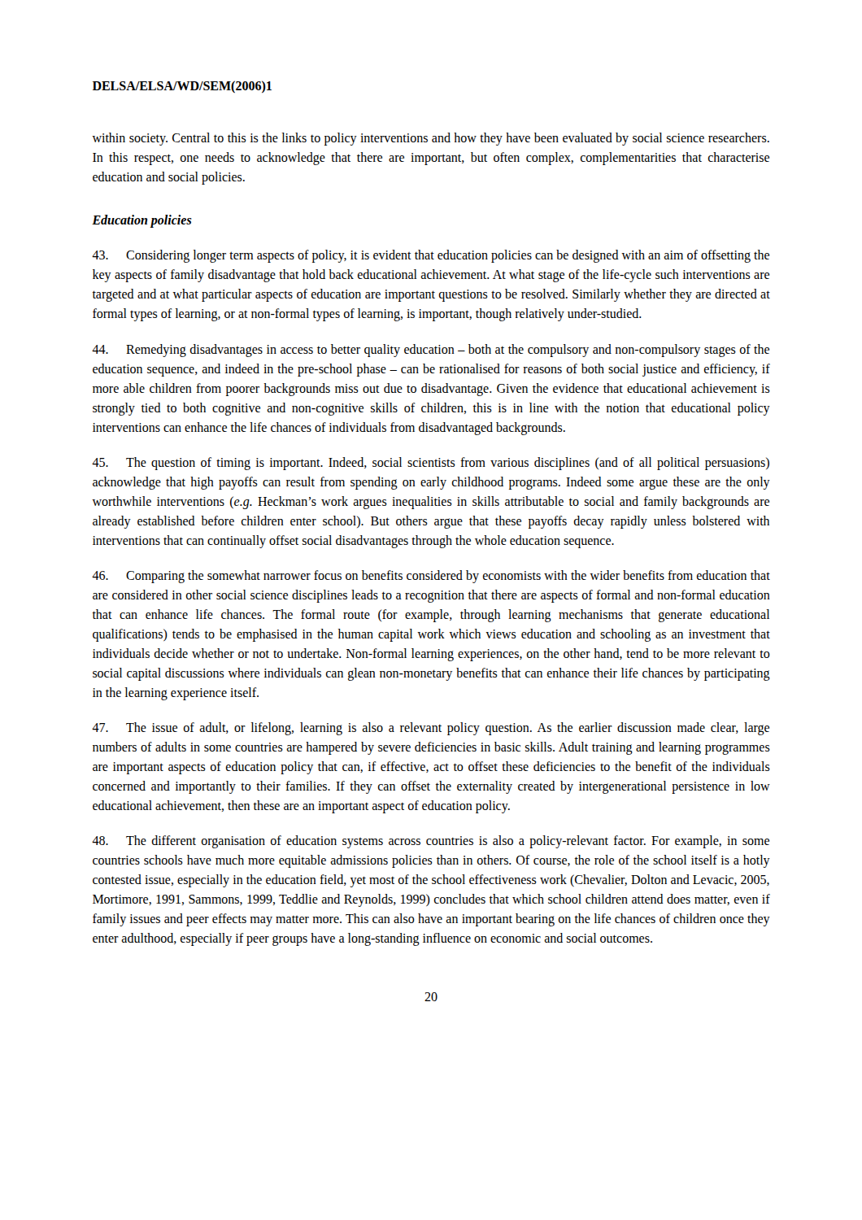DELSA/ELSA/WD/SEM(2006)1
within society. Central to this is the links to policy interventions and how they have been evaluated by social science researchers. In this respect, one needs to acknowledge that there are important, but often complex, complementarities that characterise education and social policies.
Education policies
43. Considering longer term aspects of policy, it is evident that education policies can be designed with an aim of offsetting the key aspects of family disadvantage that hold back educational achievement. At what stage of the life-cycle such interventions are targeted and at what particular aspects of education are important questions to be resolved. Similarly whether they are directed at formal types of learning, or at non-formal types of learning, is important, though relatively under-studied.
44. Remedying disadvantages in access to better quality education – both at the compulsory and non-compulsory stages of the education sequence, and indeed in the pre-school phase – can be rationalised for reasons of both social justice and efficiency, if more able children from poorer backgrounds miss out due to disadvantage. Given the evidence that educational achievement is strongly tied to both cognitive and non-cognitive skills of children, this is in line with the notion that educational policy interventions can enhance the life chances of individuals from disadvantaged backgrounds.
45. The question of timing is important. Indeed, social scientists from various disciplines (and of all political persuasions) acknowledge that high payoffs can result from spending on early childhood programs. Indeed some argue these are the only worthwhile interventions (e.g. Heckman’s work argues inequalities in skills attributable to social and family backgrounds are already established before children enter school). But others argue that these payoffs decay rapidly unless bolstered with interventions that can continually offset social disadvantages through the whole education sequence.
46. Comparing the somewhat narrower focus on benefits considered by economists with the wider benefits from education that are considered in other social science disciplines leads to a recognition that there are aspects of formal and non-formal education that can enhance life chances. The formal route (for example, through learning mechanisms that generate educational qualifications) tends to be emphasised in the human capital work which views education and schooling as an investment that individuals decide whether or not to undertake. Non-formal learning experiences, on the other hand, tend to be more relevant to social capital discussions where individuals can glean non-monetary benefits that can enhance their life chances by participating in the learning experience itself.
47. The issue of adult, or lifelong, learning is also a relevant policy question. As the earlier discussion made clear, large numbers of adults in some countries are hampered by severe deficiencies in basic skills. Adult training and learning programmes are important aspects of education policy that can, if effective, act to offset these deficiencies to the benefit of the individuals concerned and importantly to their families. If they can offset the externality created by intergenerational persistence in low educational achievement, then these are an important aspect of education policy.
48. The different organisation of education systems across countries is also a policy-relevant factor. For example, in some countries schools have much more equitable admissions policies than in others. Of course, the role of the school itself is a hotly contested issue, especially in the education field, yet most of the school effectiveness work (Chevalier, Dolton and Levacic, 2005, Mortimore, 1991, Sammons, 1999, Teddlie and Reynolds, 1999) concludes that which school children attend does matter, even if family issues and peer effects may matter more. This can also have an important bearing on the life chances of children once they enter adulthood, especially if peer groups have a long-standing influence on economic and social outcomes.
20